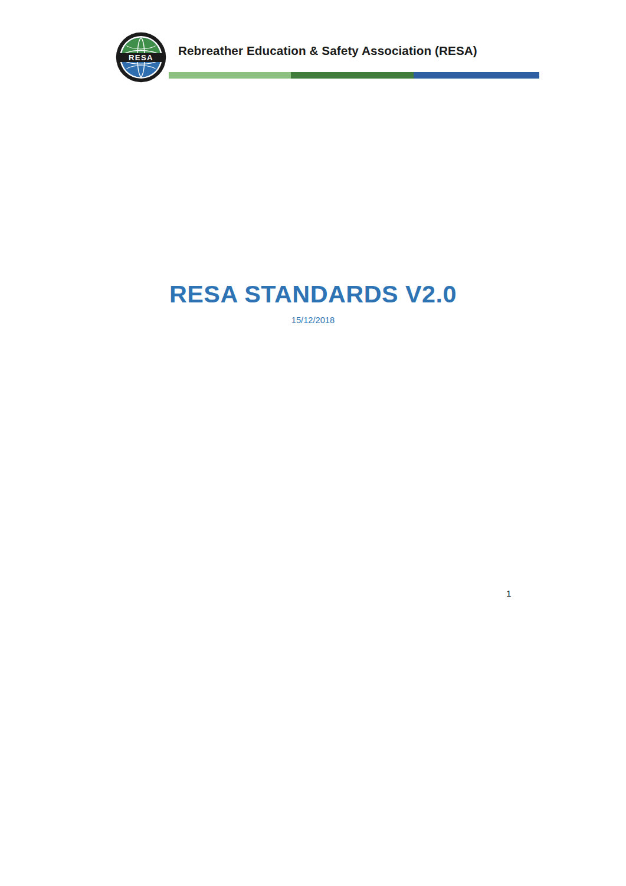RESA
Rebreather Education & Safety Association (RESA)
RESA STANDARDS V2.0
15/12/2018
1